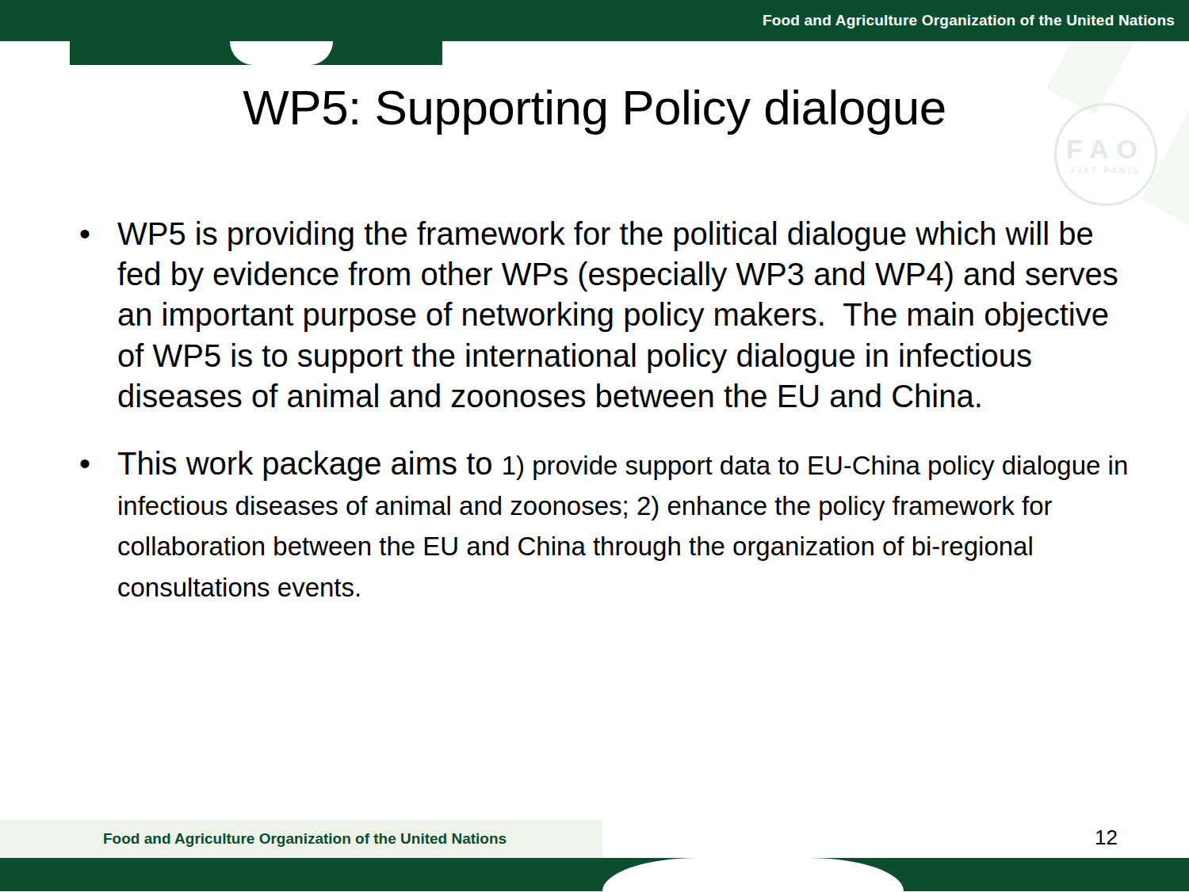Food and Agriculture Organization of the United Nations
WP5: Supporting Policy dialogue
FAO
FIAT PANIS
WP5 is providing the framework for the political dialogue which will be fed by evidence from other WPs (especially WP3 and WP4) and serves an important purpose of networking policy makers. The main objective of WP5 is to support the international policy dialogue in infectious diseases of animal and zoonoses between the EU and China.
This work package aims to 1) provide support data to EU-China policy dialogue in infectious diseases of animal and zoonoses; 2) enhance the policy framework for collaboration between the EU and China through the organization of bi-regional consultations events.
Food and Agriculture Organization of the United Nations
12